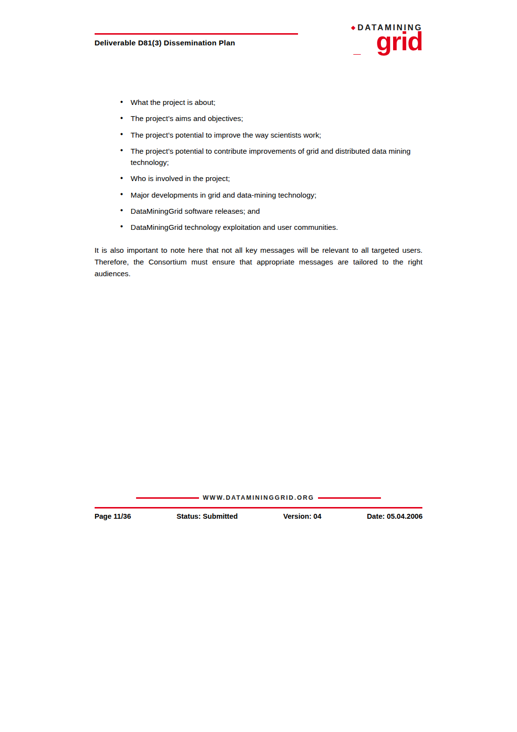DATAMINING grid _
Deliverable D81(3) Dissemination Plan
What the project is about;
The project’s aims and objectives;
The project’s potential to improve the way scientists work;
The project’s potential to contribute improvements of grid and distributed data mining technology;
Who is involved in the project;
Major developments in grid and data-mining technology;
DataMiningGrid software releases; and
DataMiningGrid technology exploitation and user communities.
It is also important to note here that not all key messages will be relevant to all targeted users. Therefore, the Consortium must ensure that appropriate messages are tailored to the right audiences.
WWW.DATAMININGGRID.ORG
Page 11/36 Status: Submitted Version: 04 Date: 05.04.2006